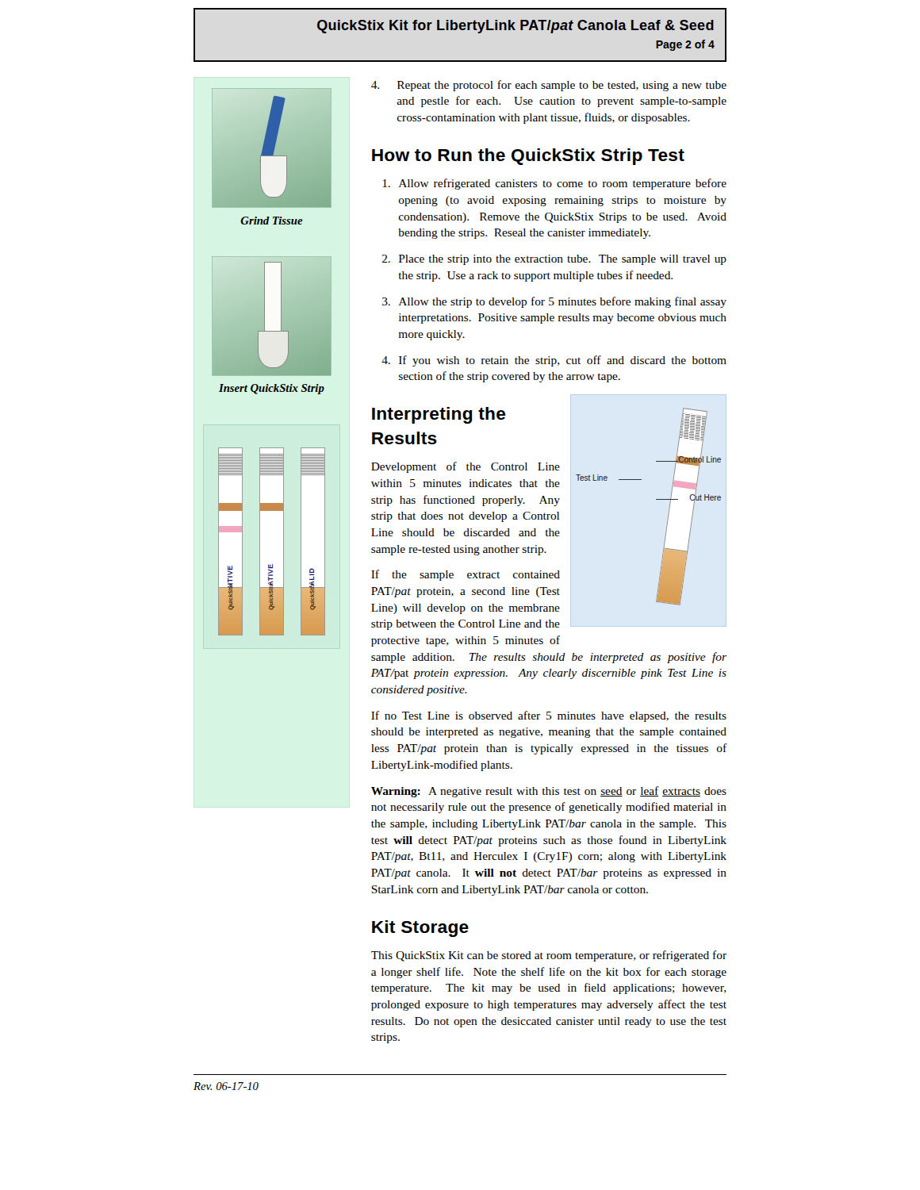QuickStix Kit for LibertyLink PAT/pat Canola Leaf & Seed
Page 2 of 4
Grind Tissue
Insert QuickStix Strip
POSITIVE
QuickStix
NEGATIVE
QuickStix
INVALID
QuickStix
4.
Repeat the protocol for each sample to be tested, using a new tube and pestle for each. Use caution to prevent sample-to-sample cross-contamination with plant tissue, fluids, or disposables.
How to Run the QuickStix Strip Test
Allow refrigerated canisters to come to room temperature before opening (to avoid exposing remaining strips to moisture by condensation). Remove the QuickStix Strips to be used. Avoid bending the strips. Reseal the canister immediately.
Place the strip into the extraction tube. The sample will travel up the strip. Use a rack to support multiple tubes if needed.
Allow the strip to develop for 5 minutes before making final assay interpretations. Positive sample results may become obvious much more quickly.
If you wish to retain the strip, cut off and discard the bottom section of the strip covered by the arrow tape.
Control Line
Test Line
Cut Here
Interpreting the Results
Development of the Control Line within 5 minutes indicates that the strip has functioned properly. Any strip that does not develop a Control Line should be discarded and the sample re-tested using another strip.
If the sample extract contained PAT/pat protein, a second line (Test Line) will develop on the membrane strip between the Control Line and the protective tape, within 5 minutes of sample addition. The results should be interpreted as positive for PAT/pat protein expression. Any clearly discernible pink Test Line is considered positive.
If no Test Line is observed after 5 minutes have elapsed, the results should be interpreted as negative, meaning that the sample contained less PAT/pat protein than is typically expressed in the tissues of LibertyLink-modified plants.
Warning: A negative result with this test on seed or leaf extracts does not necessarily rule out the presence of genetically modified material in the sample, including LibertyLink PAT/bar canola in the sample. This test will detect PAT/pat proteins such as those found in LibertyLink PAT/pat, Bt11, and Herculex I (Cry1F) corn; along with LibertyLink PAT/pat canola. It will not detect PAT/bar proteins as expressed in StarLink corn and LibertyLink PAT/bar canola or cotton.
Kit Storage
This QuickStix Kit can be stored at room temperature, or refrigerated for a longer shelf life. Note the shelf life on the kit box for each storage temperature. The kit may be used in field applications; however, prolonged exposure to high temperatures may adversely affect the test results. Do not open the desiccated canister until ready to use the test strips.
Rev. 06-17-10